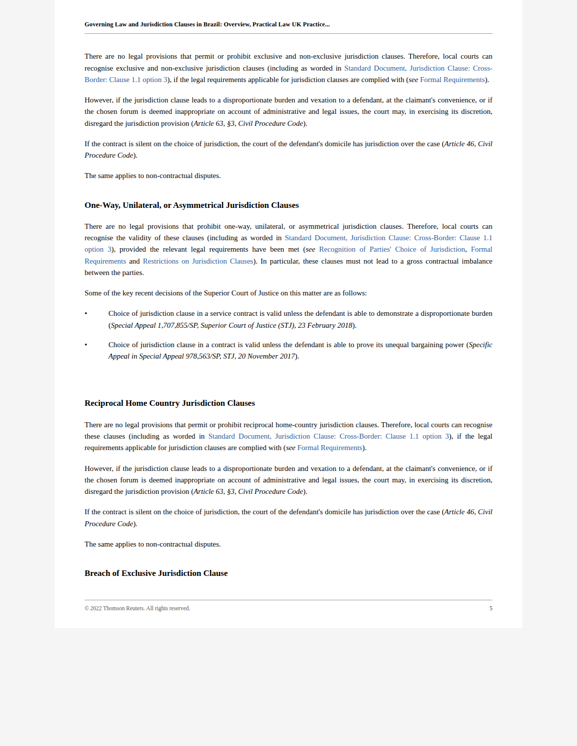Governing Law and Jurisdiction Clauses in Brazil: Overview, Practical Law UK Practice...
There are no legal provisions that permit or prohibit exclusive and non-exclusive jurisdiction clauses. Therefore, local courts can recognise exclusive and non-exclusive jurisdiction clauses (including as worded in Standard Document, Jurisdiction Clause: Cross-Border: Clause 1.1 option 3), if the legal requirements applicable for jurisdiction clauses are complied with (see Formal Requirements).
However, if the jurisdiction clause leads to a disproportionate burden and vexation to a defendant, at the claimant's convenience, or if the chosen forum is deemed inappropriate on account of administrative and legal issues, the court may, in exercising its discretion, disregard the jurisdiction provision (Article 63, §3, Civil Procedure Code).
If the contract is silent on the choice of jurisdiction, the court of the defendant's domicile has jurisdiction over the case (Article 46, Civil Procedure Code).
The same applies to non-contractual disputes.
One-Way, Unilateral, or Asymmetrical Jurisdiction Clauses
There are no legal provisions that prohibit one-way, unilateral, or asymmetrical jurisdiction clauses. Therefore, local courts can recognise the validity of these clauses (including as worded in Standard Document, Jurisdiction Clause: Cross-Border: Clause 1.1 option 3), provided the relevant legal requirements have been met (see Recognition of Parties' Choice of Jurisdiction, Formal Requirements and Restrictions on Jurisdiction Clauses). In particular, these clauses must not lead to a gross contractual imbalance between the parties.
Some of the key recent decisions of the Superior Court of Justice on this matter are as follows:
Choice of jurisdiction clause in a service contract is valid unless the defendant is able to demonstrate a disproportionate burden (Special Appeal 1,707,855/SP, Superior Court of Justice (STJ), 23 February 2018).
Choice of jurisdiction clause in a contract is valid unless the defendant is able to prove its unequal bargaining power (Specific Appeal in Special Appeal 978,563/SP, STJ, 20 November 2017).
Reciprocal Home Country Jurisdiction Clauses
There are no legal provisions that permit or prohibit reciprocal home-country jurisdiction clauses. Therefore, local courts can recognise these clauses (including as worded in Standard Document, Jurisdiction Clause: Cross-Border: Clause 1.1 option 3), if the legal requirements applicable for jurisdiction clauses are complied with (see Formal Requirements).
However, if the jurisdiction clause leads to a disproportionate burden and vexation to a defendant, at the claimant's convenience, or if the chosen forum is deemed inappropriate on account of administrative and legal issues, the court may, in exercising its discretion, disregard the jurisdiction provision (Article 63, §3, Civil Procedure Code).
If the contract is silent on the choice of jurisdiction, the court of the defendant's domicile has jurisdiction over the case (Article 46, Civil Procedure Code).
The same applies to non-contractual disputes.
Breach of Exclusive Jurisdiction Clause
© 2022 Thomson Reuters. All rights reserved. 5